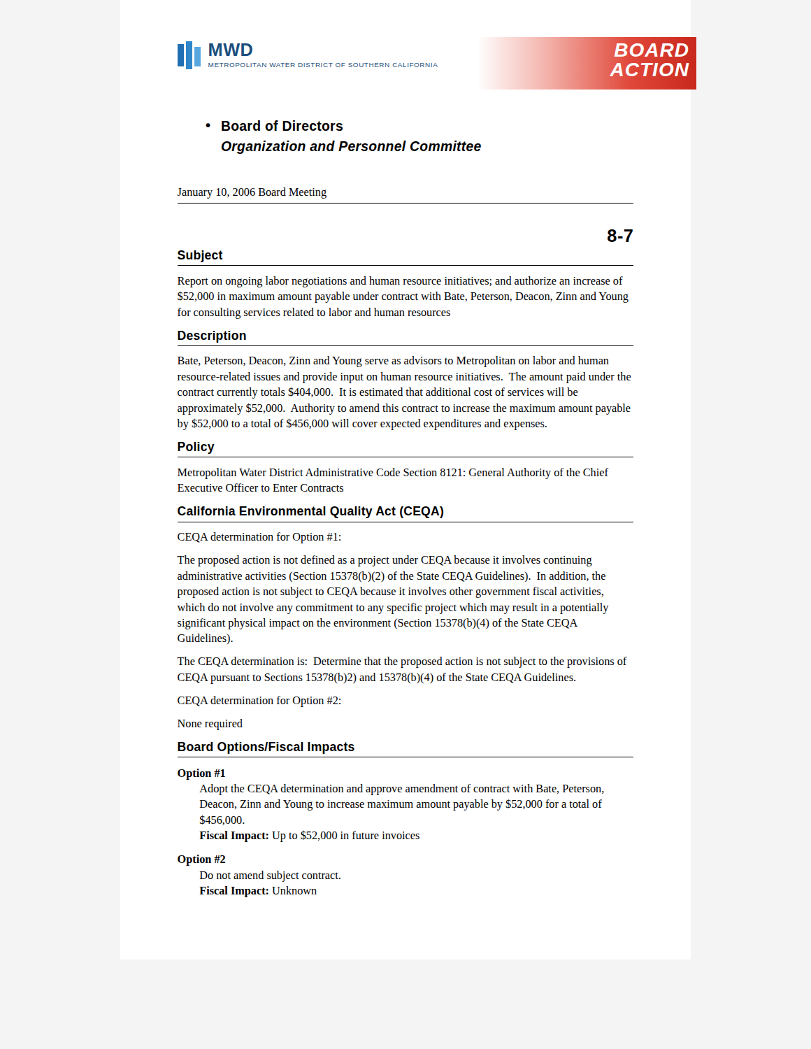MWD
METROPOLITAN WATER DISTRICT OF SOUTHERN CALIFORNIA
BOARD ACTION
Board of Directors
Organization and Personnel Committee
January 10, 2006 Board Meeting
8-7
Subject
Report on ongoing labor negotiations and human resource initiatives; and authorize an increase of $52,000 in maximum amount payable under contract with Bate, Peterson, Deacon, Zinn and Young for consulting services related to labor and human resources
Description
Bate, Peterson, Deacon, Zinn and Young serve as advisors to Metropolitan on labor and human resource-related issues and provide input on human resource initiatives. The amount paid under the contract currently totals $404,000. It is estimated that additional cost of services will be approximately $52,000. Authority to amend this contract to increase the maximum amount payable by $52,000 to a total of $456,000 will cover expected expenditures and expenses.
Policy
Metropolitan Water District Administrative Code Section 8121: General Authority of the Chief Executive Officer to Enter Contracts
California Environmental Quality Act (CEQA)
CEQA determination for Option #1:
The proposed action is not defined as a project under CEQA because it involves continuing administrative activities (Section 15378(b)(2) of the State CEQA Guidelines). In addition, the proposed action is not subject to CEQA because it involves other government fiscal activities, which do not involve any commitment to any specific project which may result in a potentially significant physical impact on the environment (Section 15378(b)(4) of the State CEQA Guidelines).
The CEQA determination is: Determine that the proposed action is not subject to the provisions of CEQA pursuant to Sections 15378(b)2) and 15378(b)(4) of the State CEQA Guidelines.
CEQA determination for Option #2:
None required
Board Options/Fiscal Impacts
Option #1
Adopt the CEQA determination and approve amendment of contract with Bate, Peterson, Deacon, Zinn and Young to increase maximum amount payable by $52,000 for a total of $456,000.
Fiscal Impact: Up to $52,000 in future invoices
Option #2
Do not amend subject contract.
Fiscal Impact: Unknown